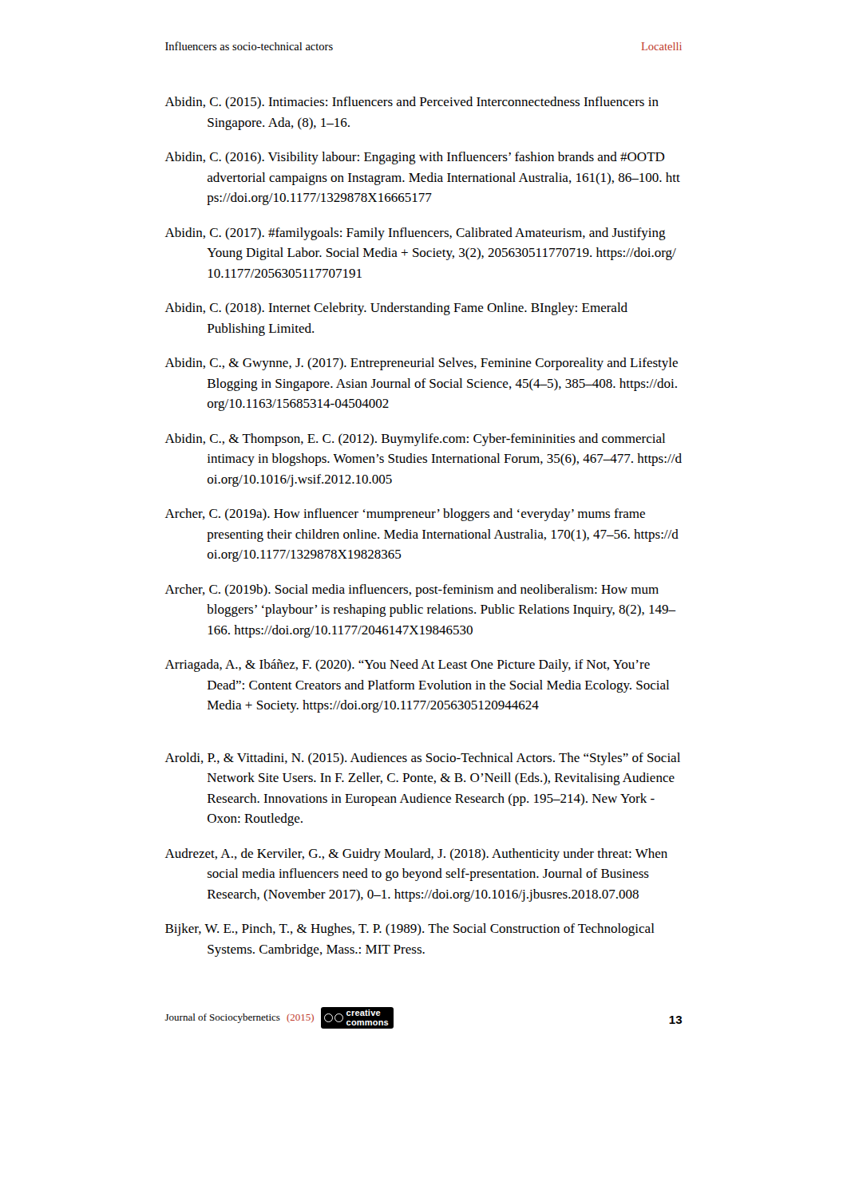Influencers as socio-technical actors Locatelli
Abidin, C. (2015). Intimacies: Influencers and Perceived Interconnectedness Influencers in Singapore. Ada, (8), 1–16.
Abidin, C. (2016). Visibility labour: Engaging with Influencers’ fashion brands and #OOTD advertorial campaigns on Instagram. Media International Australia, 161(1), 86–100. https://doi.org/10.1177/1329878X16665177
Abidin, C. (2017). #familygoals: Family Influencers, Calibrated Amateurism, and Justifying Young Digital Labor. Social Media + Society, 3(2), 205630511770719. https://doi.org/10.1177/2056305117707191
Abidin, C. (2018). Internet Celebrity. Understanding Fame Online. BIngley: Emerald Publishing Limited.
Abidin, C., & Gwynne, J. (2017). Entrepreneurial Selves, Feminine Corporeality and Lifestyle Blogging in Singapore. Asian Journal of Social Science, 45(4–5), 385–408. https://doi.org/10.1163/15685314-04504002
Abidin, C., & Thompson, E. C. (2012). Buymylife.com: Cyber-femininities and commercial intimacy in blogshops. Women’s Studies International Forum, 35(6), 467–477. https://doi.org/10.1016/j.wsif.2012.10.005
Archer, C. (2019a). How influencer ‘mumpreneur’ bloggers and ‘everyday’ mums frame presenting their children online. Media International Australia, 170(1), 47–56. https://doi.org/10.1177/1329878X19828365
Archer, C. (2019b). Social media influencers, post-feminism and neoliberalism: How mum bloggers’ ‘playbour’ is reshaping public relations. Public Relations Inquiry, 8(2), 149–166. https://doi.org/10.1177/2046147X19846530
Arriagada, A., & Ibáñez, F. (2020). “You Need At Least One Picture Daily, if Not, You’re Dead”: Content Creators and Platform Evolution in the Social Media Ecology. Social Media + Society. https://doi.org/10.1177/2056305120944624
Aroldi, P., & Vittadini, N. (2015). Audiences as Socio-Technical Actors. The “Styles” of Social Network Site Users. In F. Zeller, C. Ponte, & B. O’Neill (Eds.), Revitalising Audience Research. Innovations in European Audience Research (pp. 195–214). New York - Oxon: Routledge.
Audrezet, A., de Kerviler, G., & Guidry Moulard, J. (2018). Authenticity under threat: When social media influencers need to go beyond self-presentation. Journal of Business Research, (November 2017), 0–1. https://doi.org/10.1016/j.jbusres.2018.07.008
Bijker, W. E., Pinch, T., & Hughes, T. P. (1989). The Social Construction of Technological Systems. Cambridge, Mass.: MIT Press.
Journal of Sociocybernetics (2015) creative commons
13